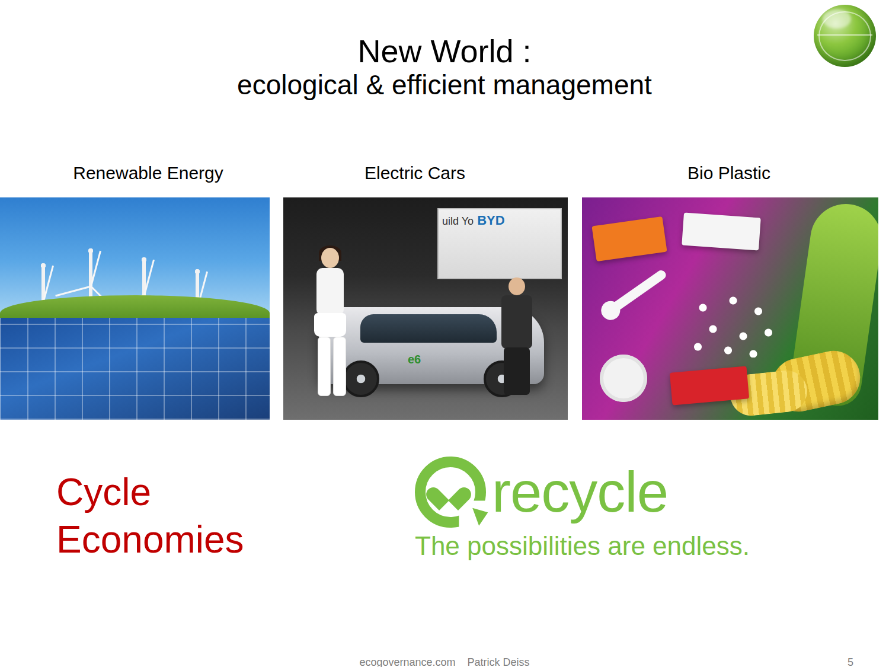New World :ecological & efficient management
Renewable Energy
Electric Cars
Bio Plastic
uild Yo BYD
e6
e6
Cycle
Economies
recycle
The possibilities are endless.
ecogovernance.com Patrick Deiss
5